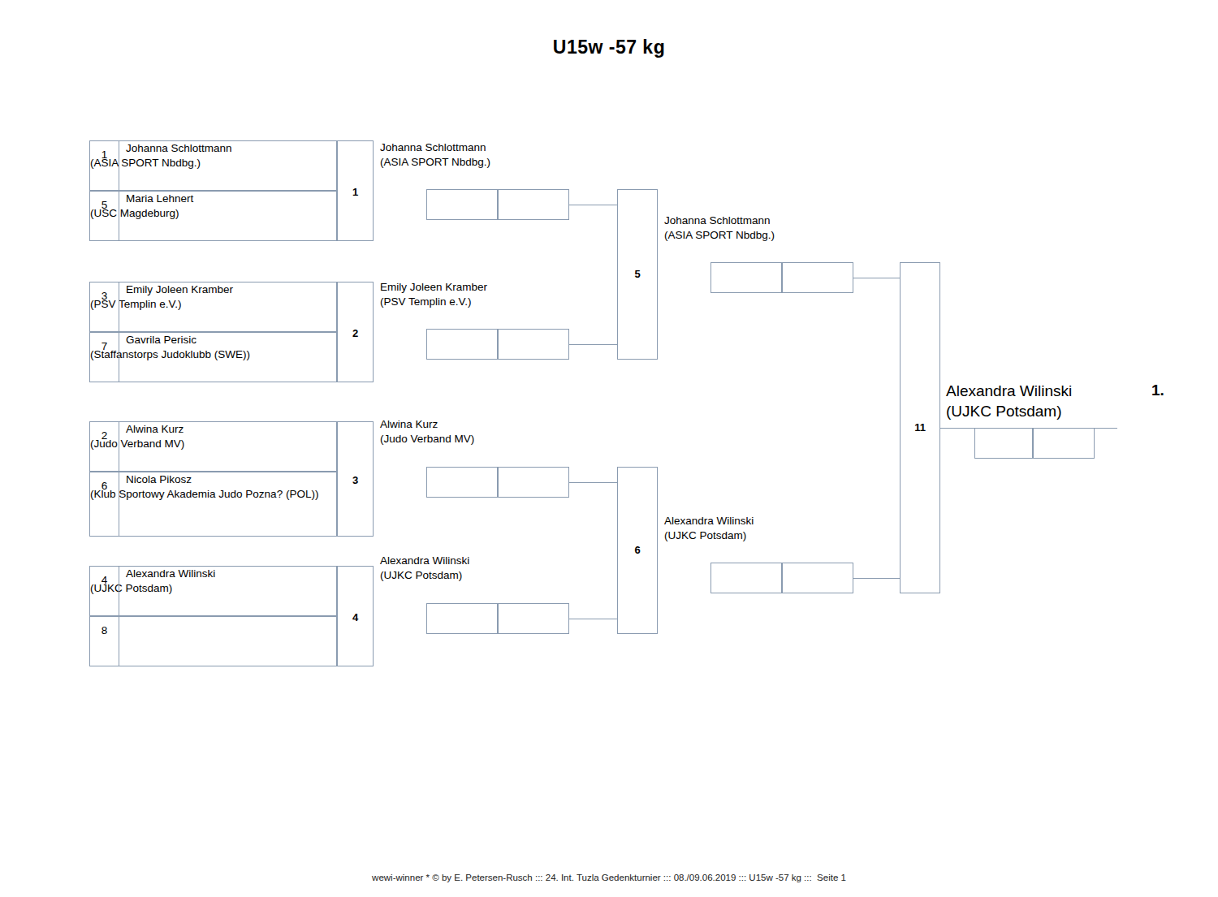U15w -57 kg
1 Johanna Schlottmann
(ASIA SPORT Nbdbg.)
5 Maria Lehnert
(USC Magdeburg)
1
3 Emily Joleen Kramber
(PSV Templin e.V.)
7 Gavrila Perisic
(Staffanstorps Judoklubb (SWE))
2
2 Alwina Kurz
(Judo Verband MV)
6 Nicola Pikosz
(Klub Sportowy Akademia Judo Pozna? (POL))
3
4 Alexandra Wilinski
(UJKC Potsdam)
8
4
Johanna Schlottmann
(ASIA SPORT Nbdbg.)
Emily Joleen Kramber
(PSV Templin e.V.)
Alwina Kurz
(Judo Verband MV)
Alexandra Wilinski
(UJKC Potsdam)
5
6
Johanna Schlottmann
(ASIA SPORT Nbdbg.)
Alexandra Wilinski
(UJKC Potsdam)
11
Alexandra Wilinski
(UJKC Potsdam)
1.
wewi-winner * © by E. Petersen-Rusch ::: 24. Int. Tuzla Gedenkturnier ::: 08./09.06.2019 ::: U15w -57 kg ::: Seite 1